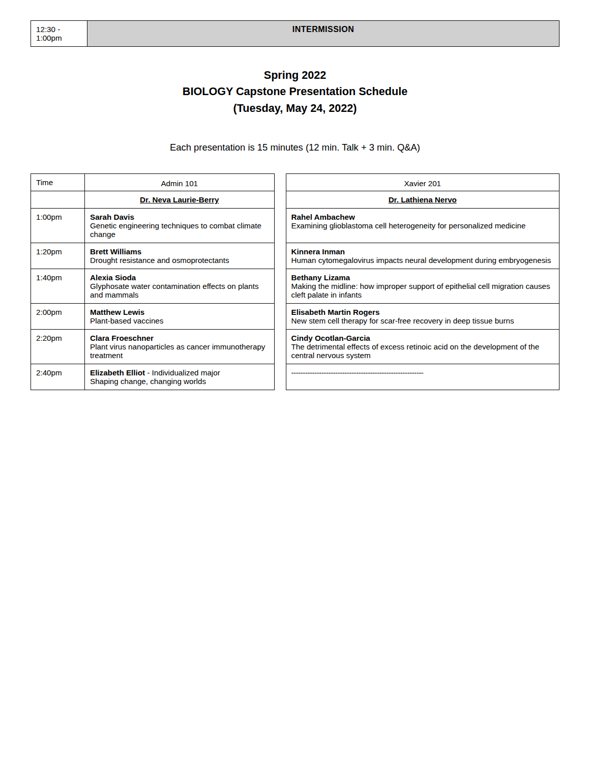| 12:30 - 1:00pm | INTERMISSION |
Spring 2022
BIOLOGY Capstone Presentation Schedule
(Tuesday, May 24, 2022)
Each presentation is 15 minutes (12 min. Talk + 3 min. Q&A)
| Time | Admin 101 | | Xavier 201 |
| | Dr. Neva Laurie-Berry | | Dr. Lathiena Nervo |
| 1:00pm | Sarah Davis Genetic engineering techniques to combat climate change | | Rahel Ambachew Examining glioblastoma cell heterogeneity for personalized medicine |
| 1:20pm | Brett Williams Drought resistance and osmoprotectants | | Kinnera Inman Human cytomegalovirus impacts neural development during embryogenesis |
| 1:40pm | Alexia Sioda Glyphosate water contamination effects on plants and mammals | | Bethany Lizama Making the midline: how improper support of epithelial cell migration causes cleft palate in infants |
| 2:00pm | Matthew Lewis Plant-based vaccines | | Elisabeth Martin Rogers New stem cell therapy for scar-free recovery in deep tissue burns |
| 2:20pm | Clara Froeschner Plant virus nanoparticles as cancer immunotherapy treatment | | Cindy Ocotlan-Garcia The detrimental effects of excess retinoic acid on the development of the central nervous system |
| 2:40pm | Elizabeth Elliot - Individualized major Shaping change, changing worlds | | --------------------------------------------------------- |